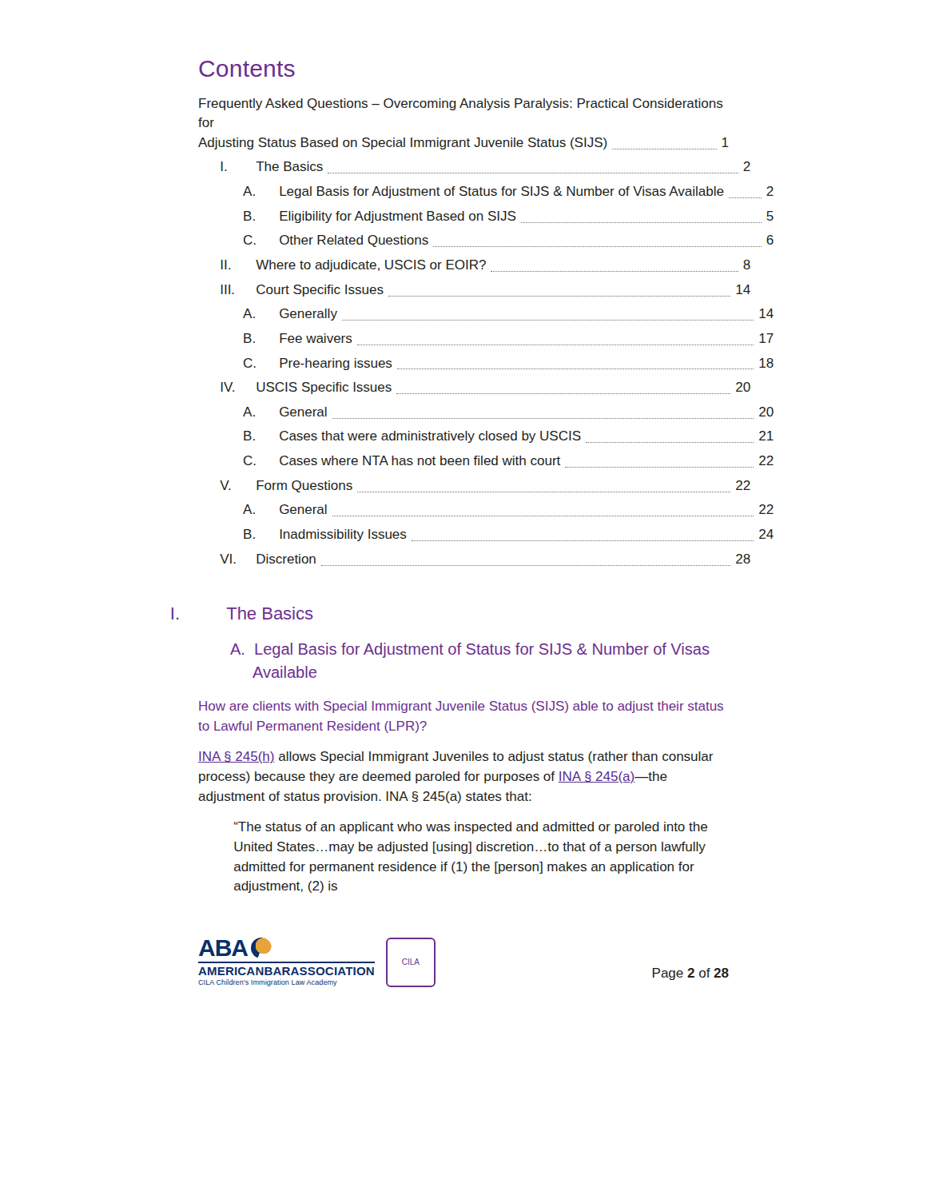Contents
Frequently Asked Questions – Overcoming Analysis Paralysis: Practical Considerations for Adjusting Status Based on Special Immigrant Juvenile Status (SIJS) 1
I. The Basics 2
A. Legal Basis for Adjustment of Status for SIJS & Number of Visas Available 2
B. Eligibility for Adjustment Based on SIJS 5
C. Other Related Questions 6
II. Where to adjudicate, USCIS or EOIR? 8
III. Court Specific Issues 14
A. Generally 14
B. Fee waivers 17
C. Pre-hearing issues 18
IV. USCIS Specific Issues 20
A. General 20
B. Cases that were administratively closed by USCIS 21
C. Cases where NTA has not been filed with court 22
V. Form Questions 22
A. General 22
B. Inadmissibility Issues 24
VI. Discretion 28
I. The Basics
A. Legal Basis for Adjustment of Status for SIJS & Number of Visas Available
How are clients with Special Immigrant Juvenile Status (SIJS) able to adjust their status to Lawful Permanent Resident (LPR)?
INA § 245(h) allows Special Immigrant Juveniles to adjust status (rather than consular process) because they are deemed paroled for purposes of INA § 245(a)—the adjustment of status provision. INA § 245(a) states that:
“The status of an applicant who was inspected and admitted or paroled into the United States…may be adjusted [using] discretion…to that of a person lawfully admitted for permanent residence if (1) the [person] makes an application for adjustment, (2) is
ABA
AMERICANBARASSOCIATION
CILA Children's Immigration Law Academy
CILA
Page 2 of 28